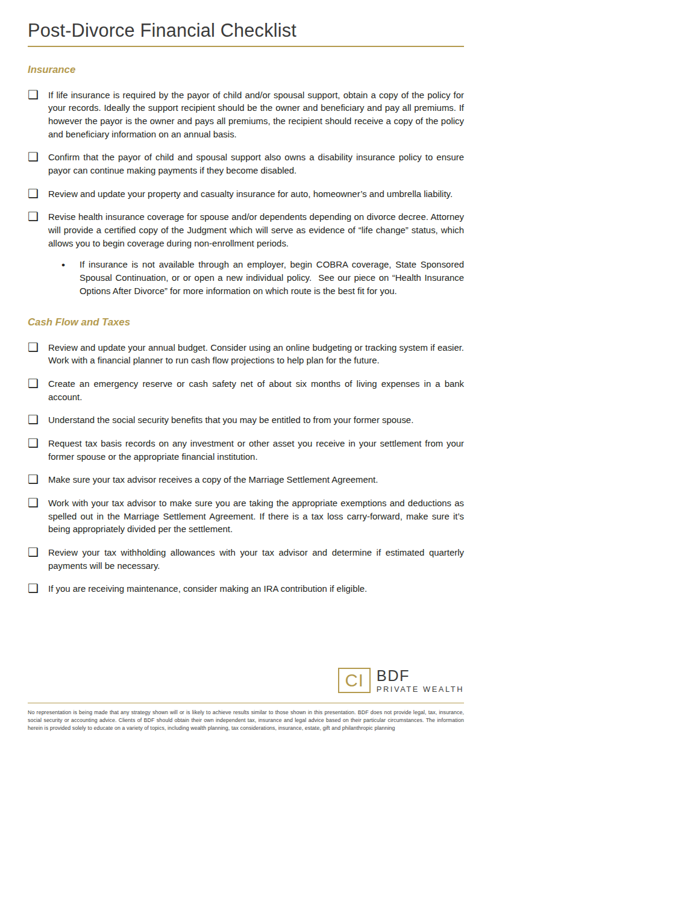Post-Divorce Financial Checklist
Insurance
If life insurance is required by the payor of child and/or spousal support, obtain a copy of the policy for your records. Ideally the support recipient should be the owner and beneficiary and pay all premiums. If however the payor is the owner and pays all premiums, the recipient should receive a copy of the policy and beneficiary information on an annual basis.
Confirm that the payor of child and spousal support also owns a disability insurance policy to ensure payor can continue making payments if they become disabled.
Review and update your property and casualty insurance for auto, homeowner’s and umbrella liability.
Revise health insurance coverage for spouse and/or dependents depending on divorce decree. Attorney will provide a certified copy of the Judgment which will serve as evidence of “life change” status, which allows you to begin coverage during non-enrollment periods.
If insurance is not available through an employer, begin COBRA coverage, State Sponsored Spousal Continuation, or or open a new individual policy. See our piece on “Health Insurance Options After Divorce” for more information on which route is the best fit for you.
Cash Flow and Taxes
Review and update your annual budget. Consider using an online budgeting or tracking system if easier. Work with a financial planner to run cash flow projections to help plan for the future.
Create an emergency reserve or cash safety net of about six months of living expenses in a bank account.
Understand the social security benefits that you may be entitled to from your former spouse.
Request tax basis records on any investment or other asset you receive in your settlement from your former spouse or the appropriate financial institution.
Make sure your tax advisor receives a copy of the Marriage Settlement Agreement.
Work with your tax advisor to make sure you are taking the appropriate exemptions and deductions as spelled out in the Marriage Settlement Agreement. If there is a tax loss carry-forward, make sure it’s being appropriately divided per the settlement.
Review your tax withholding allowances with your tax advisor and determine if estimated quarterly payments will be necessary.
If you are receiving maintenance, consider making an IRA contribution if eligible.
CI
BDF PRIVATE WEALTH
No representation is being made that any strategy shown will or is likely to achieve results similar to those shown in this presentation. BDF does not provide legal, tax, insurance, social security or accounting advice. Clients of BDF should obtain their own independent tax, insurance and legal advice based on their particular circumstances. The information herein is provided solely to educate on a variety of topics, including wealth planning, tax considerations, insurance, estate, gift and philanthropic planning